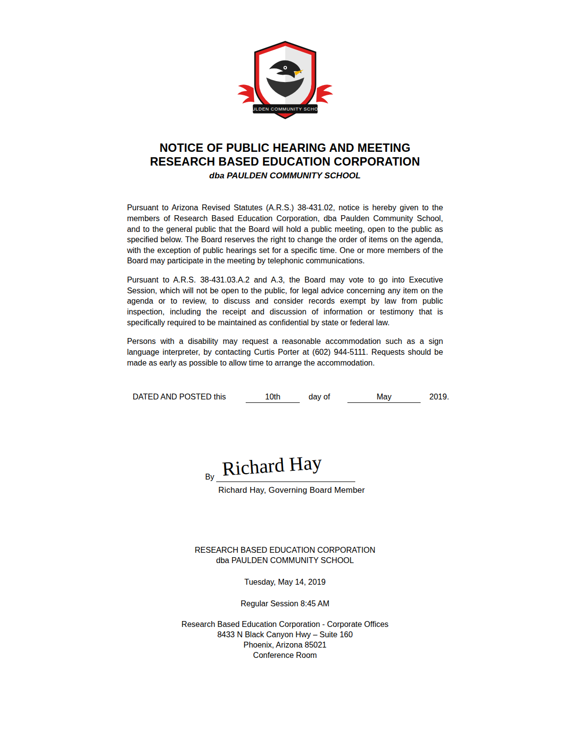NOTICE OF PUBLIC HEARING AND MEETING RESEARCH BASED EDUCATION CORPORATION
dba PAULDEN COMMUNITY SCHOOL
Pursuant to Arizona Revised Statutes (A.R.S.) 38-431.02, notice is hereby given to the members of Research Based Education Corporation, dba Paulden Community School, and to the general public that the Board will hold a public meeting, open to the public as specified below. The Board reserves the right to change the order of items on the agenda, with the exception of public hearings set for a specific time. One or more members of the Board may participate in the meeting by telephonic communications.
Pursuant to A.R.S. 38-431.03.A.2 and A.3, the Board may vote to go into Executive Session, which will not be open to the public, for legal advice concerning any item on the agenda or to review, to discuss and consider records exempt by law from public inspection, including the receipt and discussion of information or testimony that is specifically required to be maintained as confidential by state or federal law.
Persons with a disability may request a reasonable accommodation such as a sign language interpreter, by contacting Curtis Porter at (602) 944-5111. Requests should be made as early as possible to allow time to arrange the accommodation.
DATED AND POSTED this 10th day of May 2019.
By Richard Hay
Richard Hay, Governing Board Member
RESEARCH BASED EDUCATION CORPORATION
dba PAULDEN COMMUNITY SCHOOL
Tuesday, May 14, 2019
Regular Session 8:45 AM
Research Based Education Corporation - Corporate Offices
8433 N Black Canyon Hwy – Suite 160
Phoenix, Arizona 85021
Conference Room